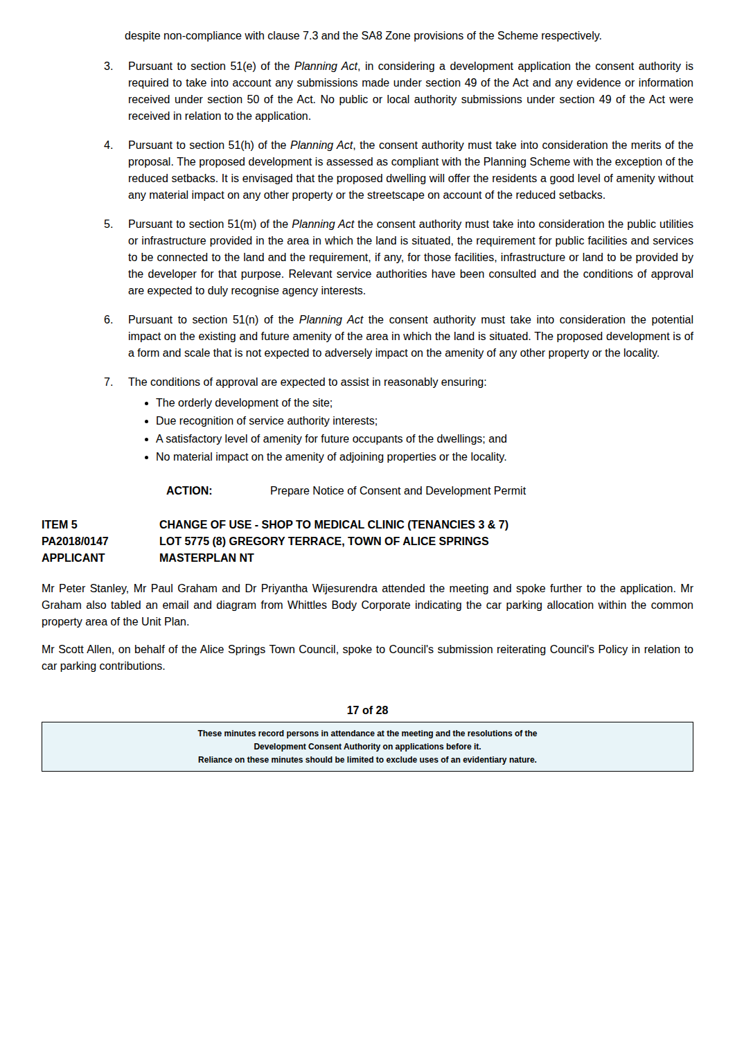despite non-compliance with clause 7.3 and the SA8 Zone provisions of the Scheme respectively.
Pursuant to section 51(e) of the Planning Act, in considering a development application the consent authority is required to take into account any submissions made under section 49 of the Act and any evidence or information received under section 50 of the Act. No public or local authority submissions under section 49 of the Act were received in relation to the application.
Pursuant to section 51(h) of the Planning Act, the consent authority must take into consideration the merits of the proposal. The proposed development is assessed as compliant with the Planning Scheme with the exception of the reduced setbacks. It is envisaged that the proposed dwelling will offer the residents a good level of amenity without any material impact on any other property or the streetscape on account of the reduced setbacks.
Pursuant to section 51(m) of the Planning Act the consent authority must take into consideration the public utilities or infrastructure provided in the area in which the land is situated, the requirement for public facilities and services to be connected to the land and the requirement, if any, for those facilities, infrastructure or land to be provided by the developer for that purpose. Relevant service authorities have been consulted and the conditions of approval are expected to duly recognise agency interests.
Pursuant to section 51(n) of the Planning Act the consent authority must take into consideration the potential impact on the existing and future amenity of the area in which the land is situated. The proposed development is of a form and scale that is not expected to adversely impact on the amenity of any other property or the locality.
The conditions of approval are expected to assist in reasonably ensuring:
The orderly development of the site;
Due recognition of service authority interests;
A satisfactory level of amenity for future occupants of the dwellings; and
No material impact on the amenity of adjoining properties or the locality.
ACTION: Prepare Notice of Consent and Development Permit
ITEM 5
CHANGE OF USE - SHOP TO MEDICAL CLINIC (TENANCIES 3 & 7)
PA2018/0147
LOT 5775 (8) GREGORY TERRACE, TOWN OF ALICE SPRINGS
APPLICANT
MASTERPLAN NT
Mr Peter Stanley, Mr Paul Graham and Dr Priyantha Wijesurendra attended the meeting and spoke further to the application. Mr Graham also tabled an email and diagram from Whittles Body Corporate indicating the car parking allocation within the common property area of the Unit Plan.
Mr Scott Allen, on behalf of the Alice Springs Town Council, spoke to Council's submission reiterating Council's Policy in relation to car parking contributions.
17 of 28
These minutes record persons in attendance at the meeting and the resolutions of the
Development Consent Authority on applications before it.
Reliance on these minutes should be limited to exclude uses of an evidentiary nature.